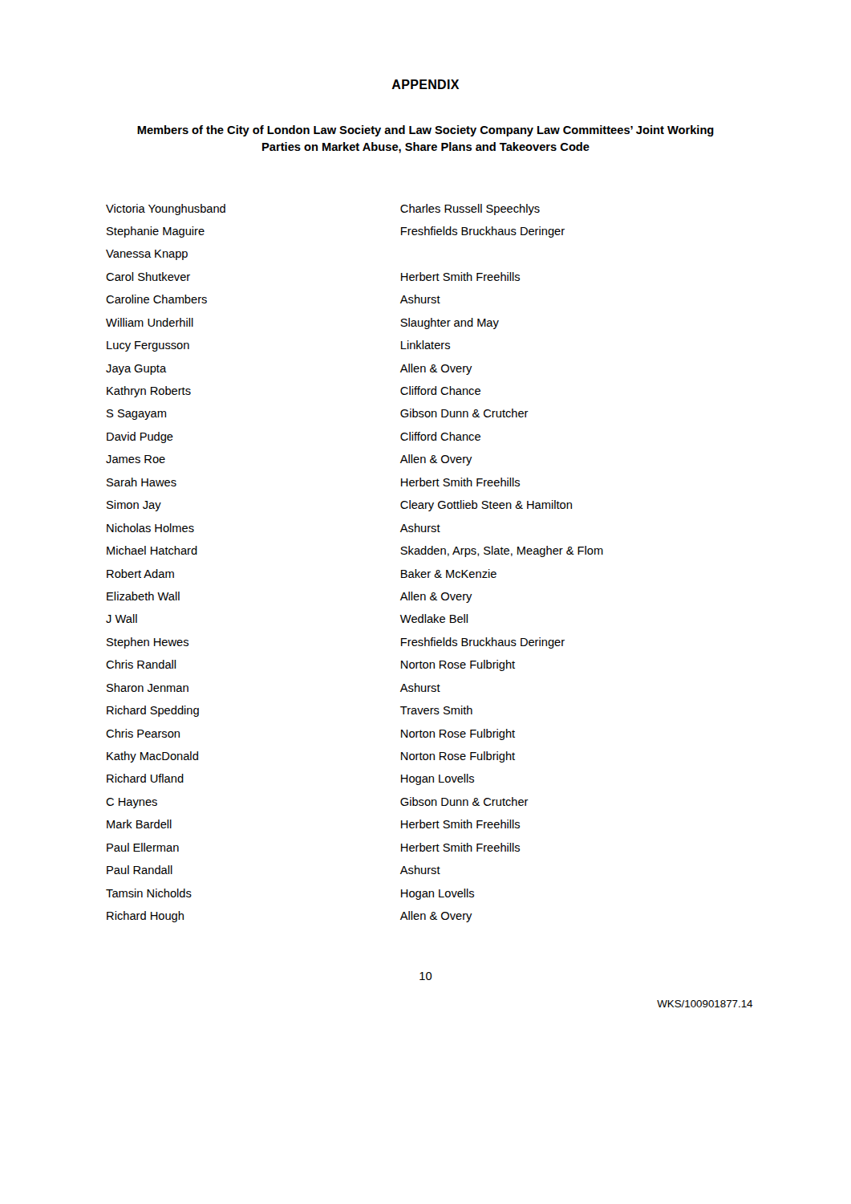APPENDIX
Members of the City of London Law Society and Law Society Company Law Committees’ Joint Working Parties on Market Abuse, Share Plans and Takeovers Code
| Victoria Younghusband | Charles Russell Speechlys |
| Stephanie Maguire | Freshfields Bruckhaus Deringer |
| Vanessa Knapp | |
| Carol Shutkever | Herbert Smith Freehills |
| Caroline Chambers | Ashurst |
| William Underhill | Slaughter and May |
| Lucy Fergusson | Linklaters |
| Jaya Gupta | Allen & Overy |
| Kathryn Roberts | Clifford Chance |
| S Sagayam | Gibson Dunn & Crutcher |
| David Pudge | Clifford Chance |
| James Roe | Allen & Overy |
| Sarah Hawes | Herbert Smith Freehills |
| Simon Jay | Cleary Gottlieb Steen & Hamilton |
| Nicholas Holmes | Ashurst |
| Michael Hatchard | Skadden, Arps, Slate, Meagher & Flom |
| Robert Adam | Baker & McKenzie |
| Elizabeth Wall | Allen & Overy |
| J Wall | Wedlake Bell |
| Stephen Hewes | Freshfields Bruckhaus Deringer |
| Chris Randall | Norton Rose Fulbright |
| Sharon Jenman | Ashurst |
| Richard Spedding | Travers Smith |
| Chris Pearson | Norton Rose Fulbright |
| Kathy MacDonald | Norton Rose Fulbright |
| Richard Ufland | Hogan Lovells |
| C Haynes | Gibson Dunn & Crutcher |
| Mark Bardell | Herbert Smith Freehills |
| Paul Ellerman | Herbert Smith Freehills |
| Paul Randall | Ashurst |
| Tamsin Nicholds | Hogan Lovells |
| Richard Hough | Allen & Overy |
10
WKS/100901877.14